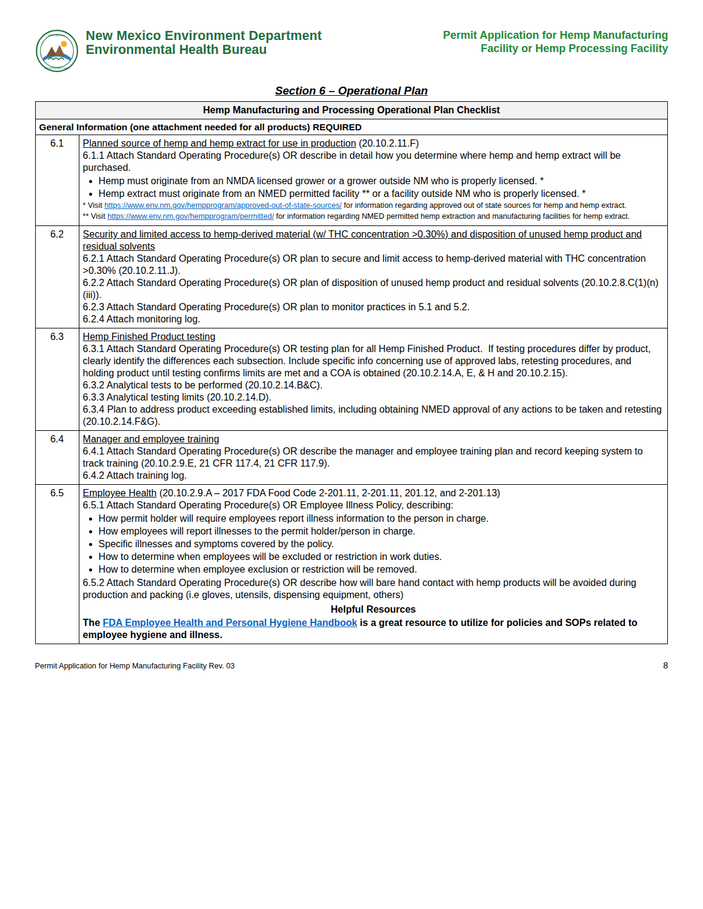NEW MEXICO ENVIRONMENT DEPT
New Mexico Environment Department
Environmental Health Bureau
Permit Application for Hemp Manufacturing
Facility or Hemp Processing Facility
Section 6 – Operational Plan
| Hemp Manufacturing and Processing Operational Plan Checklist |
| --- |
| General Information (one attachment needed for all products) REQUIRED |
| 6.1 | Planned source of hemp and hemp extract for use in production (20.10.2.11.F) 6.1.1 Attach Standard Operating Procedure(s) OR describe in detail how you determine where hemp and hemp extract will be purchased. Hemp must originate from an NMDA licensed grower or a grower outside NM who is properly licensed. * Hemp extract must originate from an NMED permitted facility ** or a facility outside NM who is properly licensed. * * Visit https://www.env.nm.gov/hempprogram/approved-out-of-state-sources/ for information regarding approved out of state sources for hemp and hemp extract. ** Visit https://www.env.nm.gov/hempprogram/permitted/ for information regarding NMED permitted hemp extraction and manufacturing facilities for hemp extract. |
| 6.2 | Security and limited access to hemp-derived material (w/ THC concentration >0.30%) and disposition of unused hemp product and residual solvents 6.2.1 Attach Standard Operating Procedure(s) OR plan to secure and limit access to hemp-derived material with THC concentration >0.30% (20.10.2.11.J). 6.2.2 Attach Standard Operating Procedure(s) OR plan of disposition of unused hemp product and residual solvents (20.10.2.8.C(1)(n)(iii)). 6.2.3 Attach Standard Operating Procedure(s) OR plan to monitor practices in 5.1 and 5.2. 6.2.4 Attach monitoring log. |
| 6.3 | Hemp Finished Product testing 6.3.1 Attach Standard Operating Procedure(s) OR testing plan for all Hemp Finished Product. If testing procedures differ by product, clearly identify the differences each subsection. Include specific info concerning use of approved labs, retesting procedures, and holding product until testing confirms limits are met and a COA is obtained (20.10.2.14.A, E, & H and 20.10.2.15). 6.3.2 Analytical tests to be performed (20.10.2.14.B&C). 6.3.3 Analytical testing limits (20.10.2.14.D). 6.3.4 Plan to address product exceeding established limits, including obtaining NMED approval of any actions to be taken and retesting (20.10.2.14.F&G). |
| 6.4 | Manager and employee training 6.4.1 Attach Standard Operating Procedure(s) OR describe the manager and employee training plan and record keeping system to track training (20.10.2.9.E, 21 CFR 117.4, 21 CFR 117.9). 6.4.2 Attach training log. |
| 6.5 | Employee Health (20.10.2.9.A – 2017 FDA Food Code 2-201.11, 2-201.11, 201.12, and 2-201.13) 6.5.1 Attach Standard Operating Procedure(s) OR Employee Illness Policy, describing: How permit holder will require employees report illness information to the person in charge. How employees will report illnesses to the permit holder/person in charge. Specific illnesses and symptoms covered by the policy. How to determine when employees will be excluded or restriction in work duties. How to determine when employee exclusion or restriction will be removed. 6.5.2 Attach Standard Operating Procedure(s) OR describe how will bare hand contact with hemp products will be avoided during production and packing (i.e gloves, utensils, dispensing equipment, others) Helpful Resources The FDA Employee Health and Personal Hygiene Handbook is a great resource to utilize for policies and SOPs related to employee hygiene and illness. |
Permit Application for Hemp Manufacturing Facility Rev. 03
8